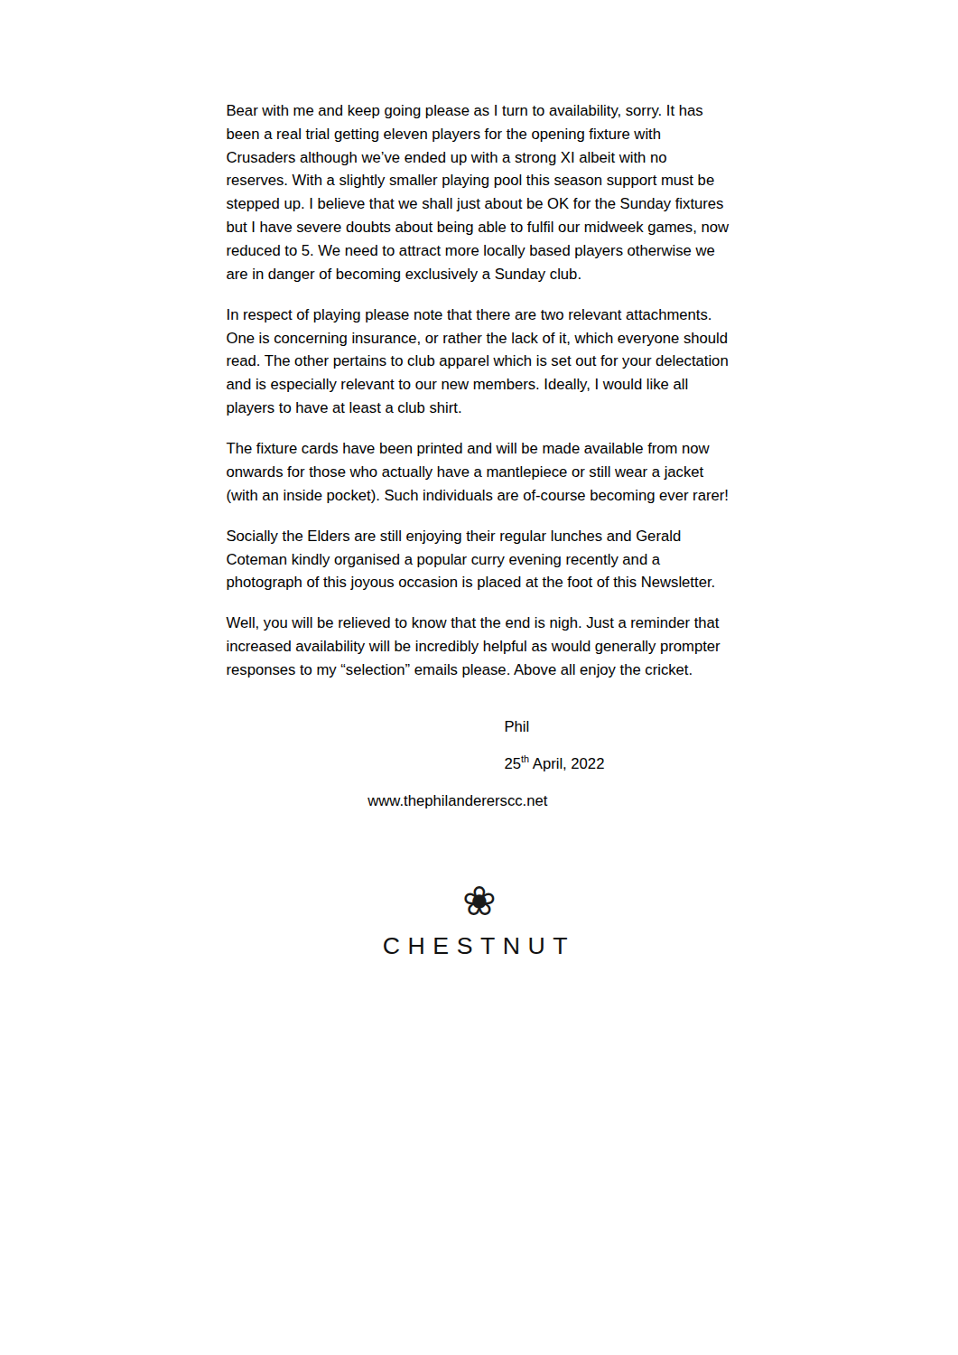Bear with me and keep going please as I turn to availability, sorry. It has been a real trial getting eleven players for the opening fixture with Crusaders although we’ve ended up with a strong XI albeit with no reserves. With a slightly smaller playing pool this season support must be stepped up. I believe that we shall just about be OK for the Sunday fixtures but I have severe doubts about being able to fulfil our midweek games, now reduced to 5. We need to attract more locally based players otherwise we are in danger of becoming exclusively a Sunday club.
In respect of playing please note that there are two relevant attachments. One is concerning insurance, or rather the lack of it, which everyone should read. The other pertains to club apparel which is set out for your delectation and is especially relevant to our new members. Ideally, I would like all players to have at least a club shirt.
The fixture cards have been printed and will be made available from now onwards for those who actually have a mantlepiece or still wear a jacket (with an inside pocket). Such individuals are of-course becoming ever rarer!
Socially the Elders are still enjoying their regular lunches and Gerald Coteman kindly organised a popular curry evening recently and a photograph of this joyous occasion is placed at the foot of this Newsletter.
Well, you will be relieved to know that the end is nigh. Just a reminder that increased availability will be incredibly helpful as would generally prompter responses to my “selection” emails please. Above all enjoy the cricket.
Phil
25th April, 2022
www.thephilandererscc.net
❀ CHESTNUT